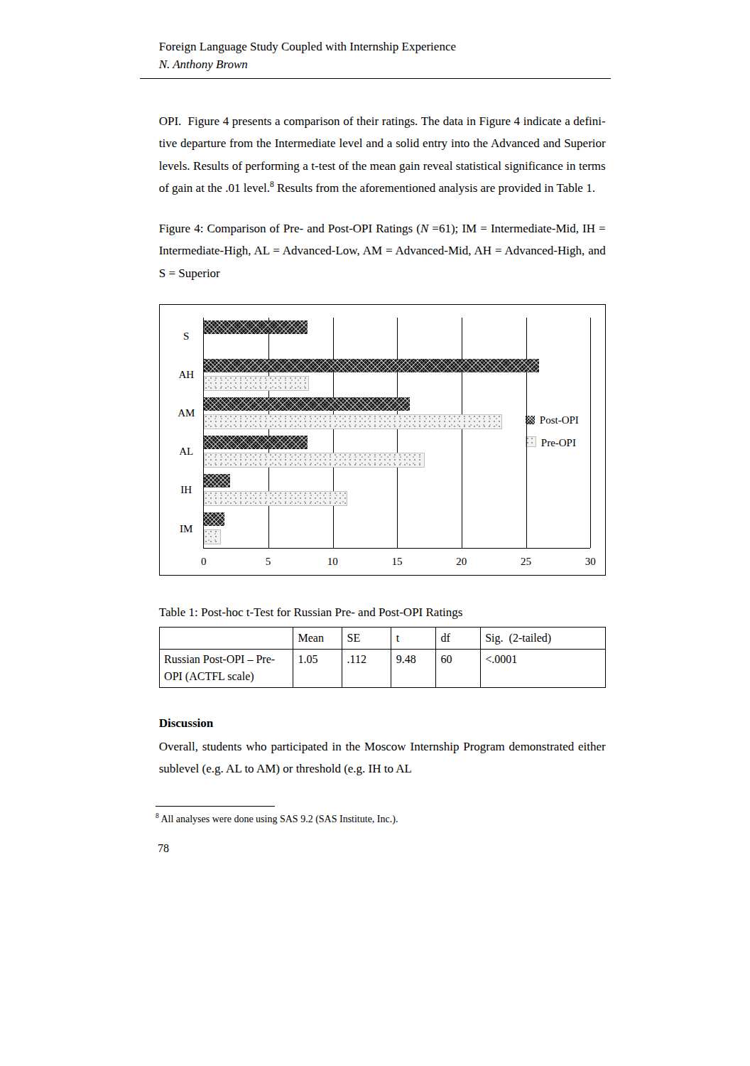Foreign Language Study Coupled with Internship Experience N. Anthony Brown
OPI. Figure 4 presents a comparison of their ratings. The data in Figure 4 indicate a definitive departure from the Intermediate level and a solid entry into the Advanced and Superior levels. Results of performing a t-test of the mean gain reveal statistical significance in terms of gain at the .01 level.8 Results from the aforementioned analysis are provided in Table 1.
Figure 4: Comparison of Pre- and Post-OPI Ratings (N =61); IM = Intermediate-Mid, IH = Intermediate-High, AL = Advanced-Low, AM = Advanced-Mid, AH = Advanced-High, and S = Superior
Post-OPI
Pre-OPI
| S | |
| AH | |
| AM | |
| AL | |
| IH | |
| IM | |
| | 0 5 10 15 20 25 30 |
Table 1: Post-hoc t-Test for Russian Pre- and Post-OPI Ratings
| | Mean | SE | t | df | Sig. (2-tailed) |
| Russian Post-OPI – Pre-OPI (ACTFL scale) | 1.05 | .112 | 9.48 | 60 | <.0001 |
Discussion
Overall, students who participated in the Moscow Internship Program demonstrated either sublevel (e.g. AL to AM) or threshold (e.g. IH to AL
8 All analyses were done using SAS 9.2 (SAS Institute, Inc.).
78